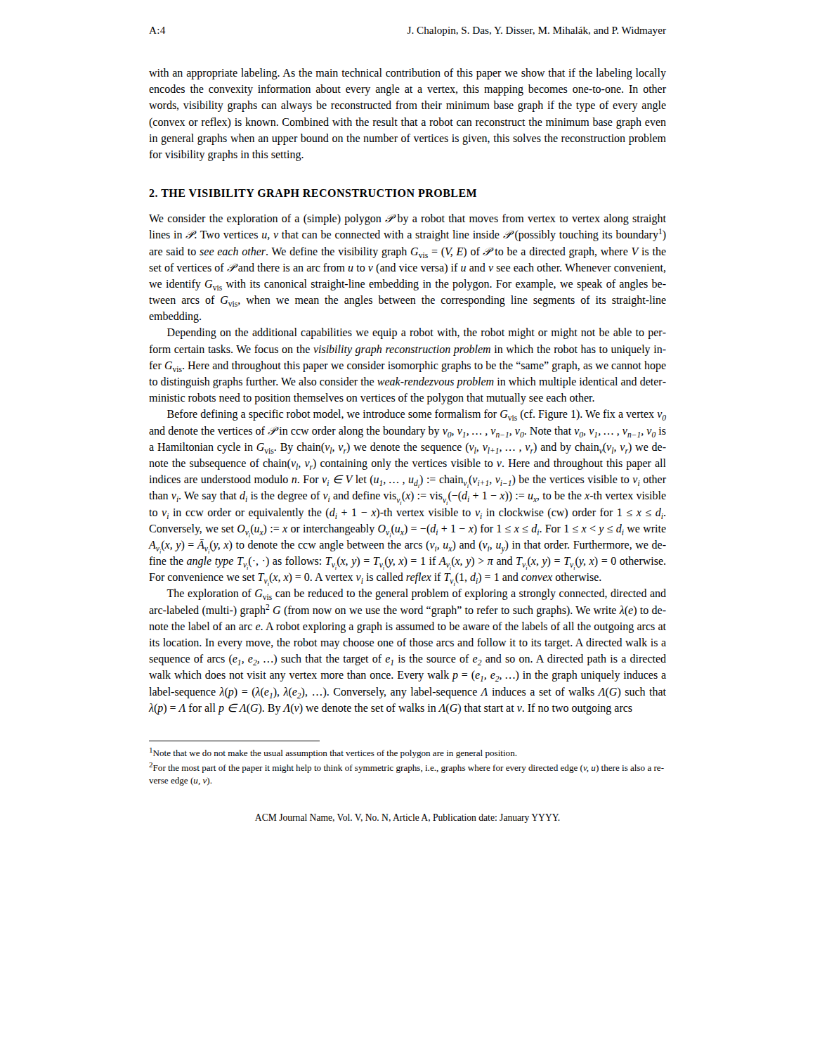A:4 J. Chalopin, S. Das, Y. Disser, M. Mihalák, and P. Widmayer
with an appropriate labeling. As the main technical contribution of this paper we show that if the labeling locally encodes the convexity information about every angle at a vertex, this mapping becomes one-to-one. In other words, visibility graphs can always be reconstructed from their minimum base graph if the type of every angle (convex or reflex) is known. Combined with the result that a robot can reconstruct the minimum base graph even in general graphs when an upper bound on the number of vertices is given, this solves the reconstruction problem for visibility graphs in this setting.
2. The Visibility Graph Reconstruction Problem
We consider the exploration of a (simple) polygon 𝒫 by a robot that moves from vertex to vertex along straight lines in 𝒫. Two vertices u, v that can be connected with a straight line inside 𝒫 (possibly touching its boundary1) are said to see each other. We define the visibility graph Gvis = (V, E) of 𝒫 to be a directed graph, where V is the set of vertices of 𝒫 and there is an arc from u to v (and vice versa) if u and v see each other. Whenever convenient, we identify Gvis with its canonical straight-line embedding in the polygon. For example, we speak of angles between arcs of Gvis, when we mean the angles between the corresponding line segments of its straight-line embedding.
Depending on the additional capabilities we equip a robot with, the robot might or might not be able to perform certain tasks. We focus on the visibility graph reconstruction problem in which the robot has to uniquely infer Gvis. Here and throughout this paper we consider isomorphic graphs to be the “same” graph, as we cannot hope to distinguish graphs further. We also consider the weak-rendezvous problem in which multiple identical and deterministic robots need to position themselves on vertices of the polygon that mutually see each other.
Before defining a specific robot model, we introduce some formalism for Gvis (cf. Figure 1). We fix a vertex v0 and denote the vertices of 𝒫 in ccw order along the boundary by v0, v1, … , vn−1, v0. Note that v0, v1, … , vn−1, v0 is a Hamiltonian cycle in Gvis. By chain(vl, vr) we denote the sequence (vl, vl+1, … , vr) and by chainv(vl, vr) we denote the subsequence of chain(vl, vr) containing only the vertices visible to v. Here and throughout this paper all indices are understood modulo n. For vi ∈ V let (u1, … , udi) := chainvi(vi+1, vi−1) be the vertices visible to vi other than vi. We say that di is the degree of vi and define visvi(x) := visvi(−(di + 1 − x)) := ux, to be the x-th vertex visible to vi in ccw order or equivalently the (di + 1 − x)-th vertex visible to vi in clockwise (cw) order for 1 ≤ x ≤ di. Conversely, we set Ovi(ux) := x or interchangeably Ovi(ux) = −(di + 1 − x) for 1 ≤ x ≤ di. For 1 ≤ x < y ≤ di we write Avi(x, y) = Āvi(y, x) to denote the ccw angle between the arcs (vi, ux) and (vi, uy) in that order. Furthermore, we define the angle type Tvi(·, ·) as follows: Tvi(x, y) = Tvi(y, x) = 1 if Avi(x, y) > π and Tvi(x, y) = Tvi(y, x) = 0 otherwise. For convenience we set Tvi(x, x) = 0. A vertex vi is called reflex if Tvi(1, di) = 1 and convex otherwise.
The exploration of Gvis can be reduced to the general problem of exploring a strongly connected, directed and arc-labeled (multi-) graph2 G (from now on we use the word “graph” to refer to such graphs). We write λ(e) to denote the label of an arc e. A robot exploring a graph is assumed to be aware of the labels of all the outgoing arcs at its location. In every move, the robot may choose one of those arcs and follow it to its target. A directed walk is a sequence of arcs (e1, e2, …) such that the target of e1 is the source of e2 and so on. A directed path is a directed walk which does not visit any vertex more than once. Every walk p = (e1, e2, …) in the graph uniquely induces a label-sequence λ(p) = (λ(e1), λ(e2), …). Conversely, any label-sequence Λ induces a set of walks Λ(G) such that λ(p) = Λ for all p ∈ Λ(G). By Λ(v) we denote the set of walks in Λ(G) that start at v. If no two outgoing arcs
1Note that we do not make the usual assumption that vertices of the polygon are in general position.
2For the most part of the paper it might help to think of symmetric graphs, i.e., graphs where for every directed edge (v, u) there is also a reverse edge (u, v).
ACM Journal Name, Vol. V, No. N, Article A, Publication date: January YYYY.